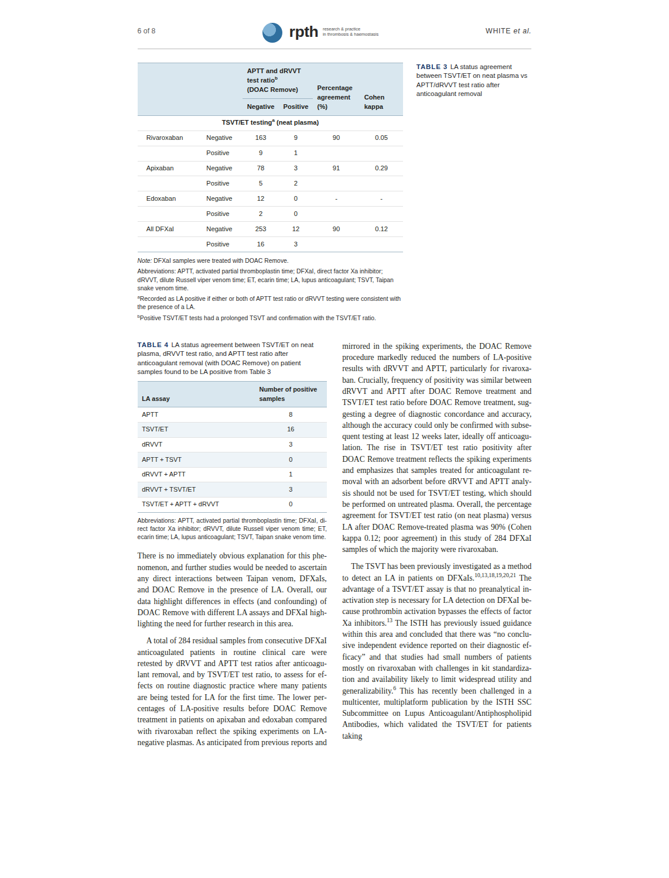6 of 8
rpth research & practice
in thrombosis & haemostasis
White et al.
| | | APTT and dRVVT test ratio b (DOAC Remove) | Percentage agreement (%) | Cohen kappa |
| --- | --- | --- | --- | --- |
| Negative | Positive |
| TSVT/ET testing a (neat plasma) |
| Rivaroxaban | Negative | 163 | 9 | 90 | 0.05 |
| | Positive | 9 | 1 | | |
| Apixaban | Negative | 78 | 3 | 91 | 0.29 |
| | Positive | 5 | 2 | | |
| Edoxaban | Negative | 12 | 0 | - | - |
| | Positive | 2 | 0 | | |
| All DFXaI | Negative | 253 | 12 | 90 | 0.12 |
| | Positive | 16 | 3 | | |
Note: DFXaI samples were treated with DOAC Remove.
Abbreviations: APTT, activated partial thromboplastin time; DFXaI, direct factor Xa inhibitor; dRVVT, dilute Russell viper venom time; ET, ecarin time; LA, lupus anticoagulant; TSVT, Taipan snake venom time.
aRecorded as LA positive if either or both of APTT test ratio or dRVVT testing were consistent with the presence of a LA.
bPositive TSVT/ET tests had a prolonged TSVT and confirmation with the TSVT/ET ratio.
Table 3 LA status agreement between TSVT/ET on neat plasma vs APTT/dRVVT test ratio after anticoagulant removal
Table 4 LA status agreement between TSVT/ET on neat plasma, dRVVT test ratio, and APTT test ratio after anticoagulant removal (with DOAC Remove) on patient samples found to be LA positive from Table 3
| LA assay | Number of positive samples |
| --- | --- |
| APTT | 8 |
| TSVT/ET | 16 |
| dRVVT | 3 |
| APTT + TSVT | 0 |
| dRVVT + APTT | 1 |
| dRVVT + TSVT/ET | 3 |
| TSVT/ET + APTT + dRVVT | 0 |
Abbreviations: APTT, activated partial thromboplastin time; DFXaI, direct factor Xa inhibitor; dRVVT, dilute Russell viper venom time; ET, ecarin time; LA, lupus anticoagulant; TSVT, Taipan snake venom time.
There is no immediately obvious explanation for this phenomenon, and further studies would be needed to ascertain any direct interactions between Taipan venom, DFXaIs, and DOAC Remove in the presence of LA. Overall, our data highlight differences in effects (and confounding) of DOAC Remove with different LA assays and DFXaI highlighting the need for further research in this area.
A total of 284 residual samples from consecutive DFXaI anticoagulated patients in routine clinical care were retested by dRVVT and APTT test ratios after anticoagulant removal, and by TSVT/ET test ratio, to assess for effects on routine diagnostic practice where many patients are being tested for LA for the first time. The lower percentages of LA-positive results before DOAC Remove treatment in patients on apixaban and edoxaban compared with rivaroxaban reflect the spiking experiments on LA-negative plasmas. As anticipated from previous reports and mirrored in the spiking experiments, the DOAC Remove procedure markedly reduced the numbers of LA-positive results with dRVVT and APTT, particularly for rivaroxaban. Crucially, frequency of positivity was similar between dRVVT and APTT after DOAC Remove treatment and TSVT/ET test ratio before DOAC Remove treatment, suggesting a degree of diagnostic concordance and accuracy, although the accuracy could only be confirmed with subsequent testing at least 12 weeks later, ideally off anticoagulation. The rise in TSVT/ET test ratio positivity after DOAC Remove treatment reflects the spiking experiments and emphasizes that samples treated for anticoagulant removal with an adsorbent before dRVVT and APTT analysis should not be used for TSVT/ET testing, which should be performed on untreated plasma. Overall, the percentage agreement for TSVT/ET test ratio (on neat plasma) versus LA after DOAC Remove-treated plasma was 90% (Cohen kappa 0.12; poor agreement) in this study of 284 DFXaI samples of which the majority were rivaroxaban.
The TSVT has been previously investigated as a method to detect an LA in patients on DFXaIs.10,13,18,19,20,21 The advantage of a TSVT/ET assay is that no preanalytical inactivation step is necessary for LA detection on DFXaI because prothrombin activation bypasses the effects of factor Xa inhibitors.13 The ISTH has previously issued guidance within this area and concluded that there was “no conclusive independent evidence reported on their diagnostic efficacy” and that studies had small numbers of patients mostly on rivaroxaban with challenges in kit standardization and availability likely to limit widespread utility and generalizability.6 This has recently been challenged in a multicenter, multiplatform publication by the ISTH SSC Subcommittee on Lupus Anticoagulant/Antiphospholipid Antibodies, which validated the TSVT/ET for patients taking